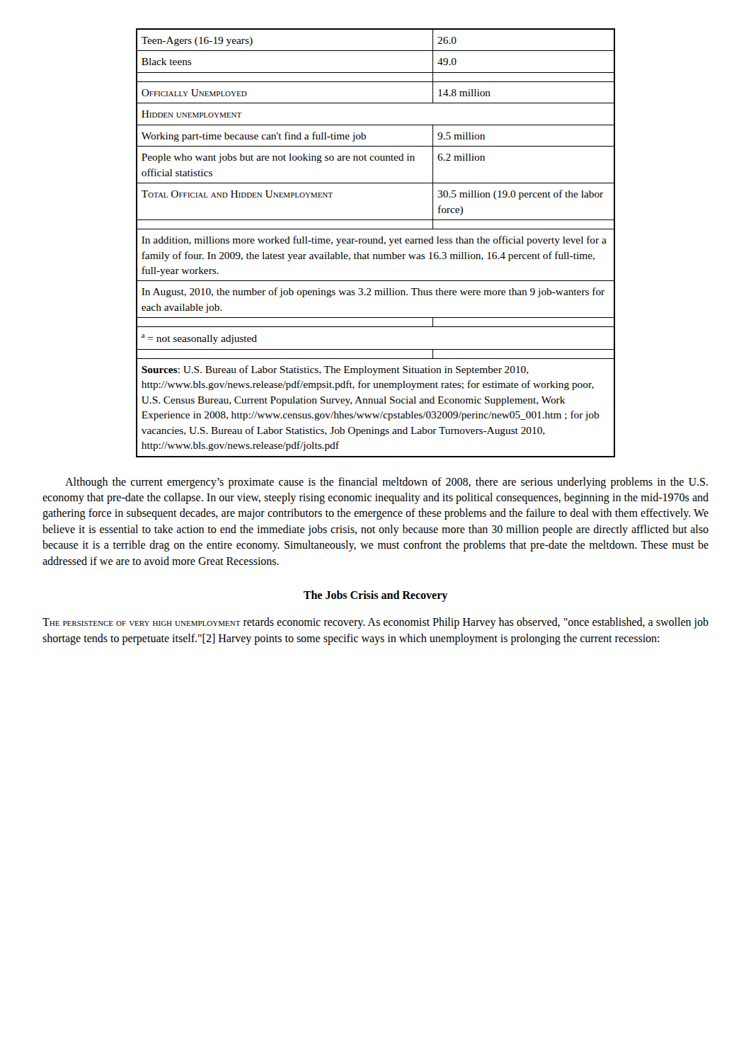| Teen-Agers (16-19 years) | 26.0 |
| Black teens | 49.0 |
| Officially Unemployed | 14.8 million |
| Hidden unemployment |
| Working part-time because can't find a full-time job | 9.5 million |
| People who want jobs but are not looking so are not counted in official statistics | 6.2 million |
| Total Official and Hidden Unemployment | 30.5 million (19.0 percent of the labor force) |
| In addition, millions more worked full-time, year-round, yet earned less than the official poverty level for a family of four. In 2009, the latest year available, that number was 16.3 million, 16.4 percent of full-time, full-year workers. |
| In August, 2010, the number of job openings was 3.2 million. Thus there were more than 9 job-wanters for each available job. |
| a = not seasonally adjusted |
| Sources : U.S. Bureau of Labor Statistics, The Employment Situation in September 2010, http://www.bls.gov/news.release/pdf/empsit.pdft, for unemployment rates; for estimate of working poor, U.S. Census Bureau, Current Population Survey, Annual Social and Economic Supplement, Work Experience in 2008, http://www.census.gov/hhes/www/cpstables/032009/perinc/new05_001.htm ; for job vacancies, U.S. Bureau of Labor Statistics, Job Openings and Labor Turnovers-August 2010, http://www.bls.gov/news.release/pdf/jolts.pdf |
Although the current emergency’s proximate cause is the financial meltdown of 2008, there are serious underlying problems in the U.S. economy that pre-date the collapse. In our view, steeply rising economic inequality and its political consequences, beginning in the mid-1970s and gathering force in subsequent decades, are major contributors to the emergence of these problems and the failure to deal with them effectively. We believe it is essential to take action to end the immediate jobs crisis, not only because more than 30 million people are directly afflicted but also because it is a terrible drag on the entire economy. Simultaneously, we must confront the problems that pre-date the meltdown. These must be addressed if we are to avoid more Great Recessions.
The Jobs Crisis and Recovery
The persistence of very high unemployment retards economic recovery. As economist Philip Harvey has observed, "once established, a swollen job shortage tends to perpetuate itself."[2] Harvey points to some specific ways in which unemployment is prolonging the current recession: